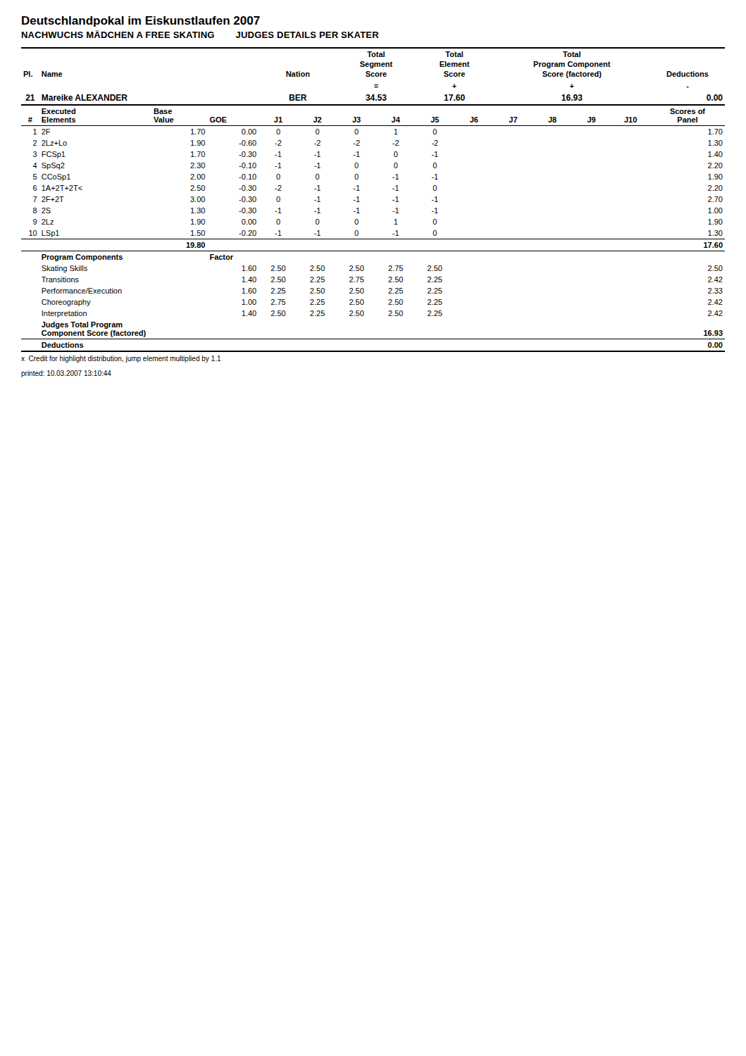Deutschlandpokal im Eiskunstlaufen 2007
NACHWUCHS MÄDCHEN A FREE SKATING JUDGES DETAILS PER SKATER
| Pl. | Name | | | Nation | Total Segment Score | Total Element Score | Total Program Component Score (factored) | Deductions |
| | | | | | = | + | + | - |
| 21 | Mareike ALEXANDER | | | BER | 34.53 | 17.60 | 16.93 | 0.00 |
| # | Executed Elements | Base Value | GOE | J1 | J2 | J3 | J4 | J5 | J6 | J7 | J8 | J9 | J10 | Scores of Panel |
| 1 | 2F | 1.70 | 0.00 | 0 | 0 | 0 | 1 | 0 | | | | | | 1.70 |
| 2 | 2Lz+Lo | 1.90 | -0.60 | -2 | -2 | -2 | -2 | -2 | | | | | | 1.30 |
| 3 | FCSp1 | 1.70 | -0.30 | -1 | -1 | -1 | 0 | -1 | | | | | | 1.40 |
| 4 | SpSq2 | 2.30 | -0.10 | -1 | -1 | 0 | 0 | 0 | | | | | | 2.20 |
| 5 | CCoSp1 | 2.00 | -0.10 | 0 | 0 | 0 | -1 | -1 | | | | | | 1.90 |
| 6 | 1A+2T+2T< | 2.50 | -0.30 | -2 | -1 | -1 | -1 | 0 | | | | | | 2.20 |
| 7 | 2F+2T | 3.00 | -0.30 | 0 | -1 | -1 | -1 | -1 | | | | | | 2.70 |
| 8 | 2S | 1.30 | -0.30 | -1 | -1 | -1 | -1 | -1 | | | | | | 1.00 |
| 9 | 2Lz | 1.90 | 0.00 | 0 | 0 | 0 | 1 | 0 | | | | | | 1.90 |
| 10 | LSp1 | 1.50 | -0.20 | -1 | -1 | 0 | -1 | 0 | | | | | | 1.30 |
| | | 19.80 | | | 17.60 |
| | Program Components | | Factor | | |
| | Skating Skills | | 1.60 | 2.50 | 2.50 | 2.50 | 2.75 | 2.50 | | | | | | 2.50 |
| | Transitions | | 1.40 | 2.50 | 2.25 | 2.75 | 2.50 | 2.25 | | | | | | 2.42 |
| | Performance/Execution | | 1.60 | 2.25 | 2.50 | 2.50 | 2.25 | 2.25 | | | | | | 2.33 |
| | Choreography | | 1.00 | 2.75 | 2.25 | 2.50 | 2.50 | 2.25 | | | | | | 2.42 |
| | Interpretation | | 1.40 | 2.50 | 2.25 | 2.50 | 2.50 | 2.25 | | | | | | 2.42 |
| | Judges Total Program Component Score (factored) | | | | 16.93 |
| | Deductions | | | | 0.00 |
x Credit for highlight distribution, jump element multiplied by 1.1
printed: 10.03.2007 13:10:44